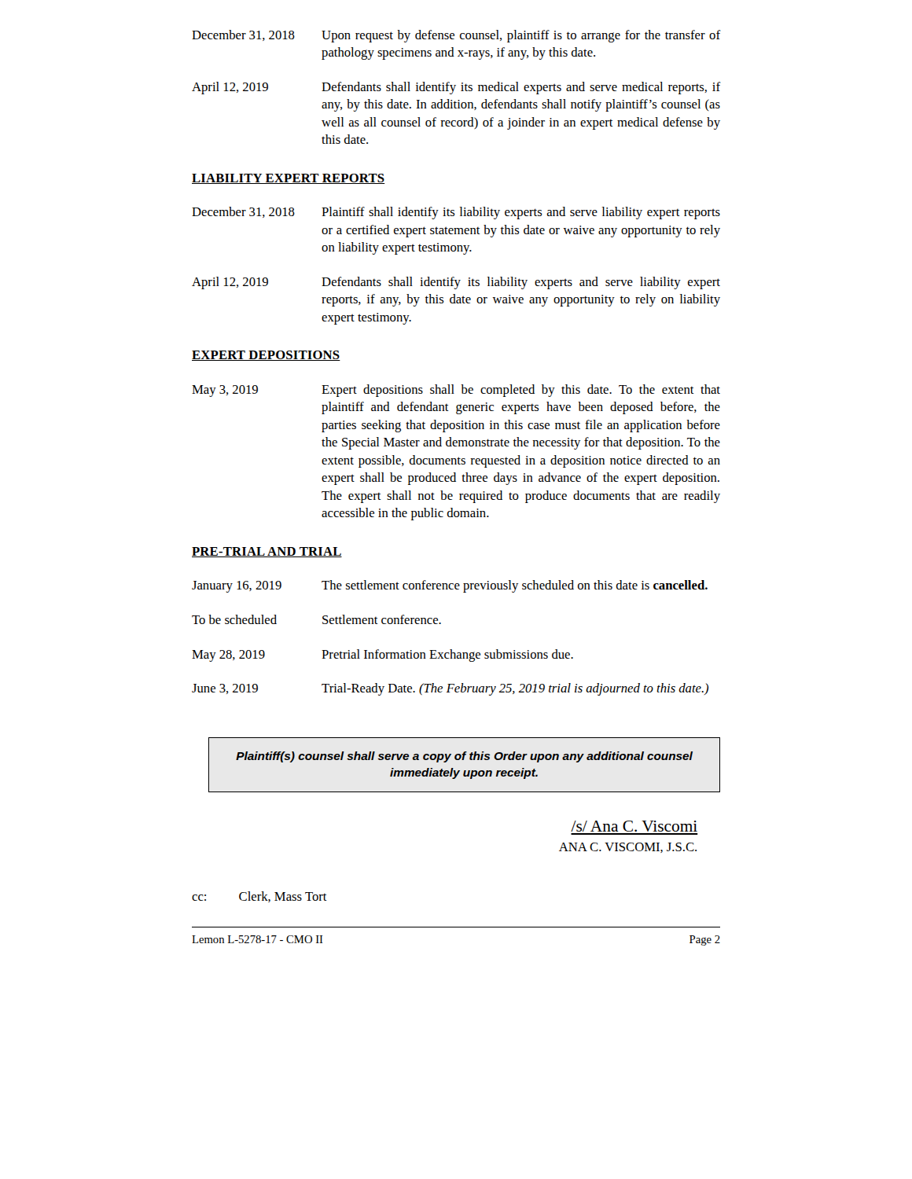| December 31, 2018 | Upon request by defense counsel, plaintiff is to arrange for the transfer of pathology specimens and x-rays, if any, by this date. |
| April 12, 2019 | Defendants shall identify its medical experts and serve medical reports, if any, by this date. In addition, defendants shall notify plaintiff’s counsel (as well as all counsel of record) of a joinder in an expert medical defense by this date. |
LIABILITY EXPERT REPORTS
| December 31, 2018 | Plaintiff shall identify its liability experts and serve liability expert reports or a certified expert statement by this date or waive any opportunity to rely on liability expert testimony. |
| April 12, 2019 | Defendants shall identify its liability experts and serve liability expert reports, if any, by this date or waive any opportunity to rely on liability expert testimony. |
EXPERT DEPOSITIONS
| May 3, 2019 | Expert depositions shall be completed by this date. To the extent that plaintiff and defendant generic experts have been deposed before, the parties seeking that deposition in this case must file an application before the Special Master and demonstrate the necessity for that deposition. To the extent possible, documents requested in a deposition notice directed to an expert shall be produced three days in advance of the expert deposition. The expert shall not be required to produce documents that are readily accessible in the public domain. |
PRE-TRIAL AND TRIAL
| January 16, 2019 | The settlement conference previously scheduled on this date is cancelled. |
| To be scheduled | Settlement conference. |
| May 28, 2019 | Pretrial Information Exchange submissions due. |
| June 3, 2019 | Trial-Ready Date. (The February 25, 2019 trial is adjourned to this date.) |
Plaintiff(s) counsel shall serve a copy of this Order upon any additional counsel immediately upon receipt.
/s/ Ana C. Viscomi ANA C. VISCOMI, J.S.C.
cc: Clerk, Mass Tort
Lemon L-5278-17 - CMO II Page 2